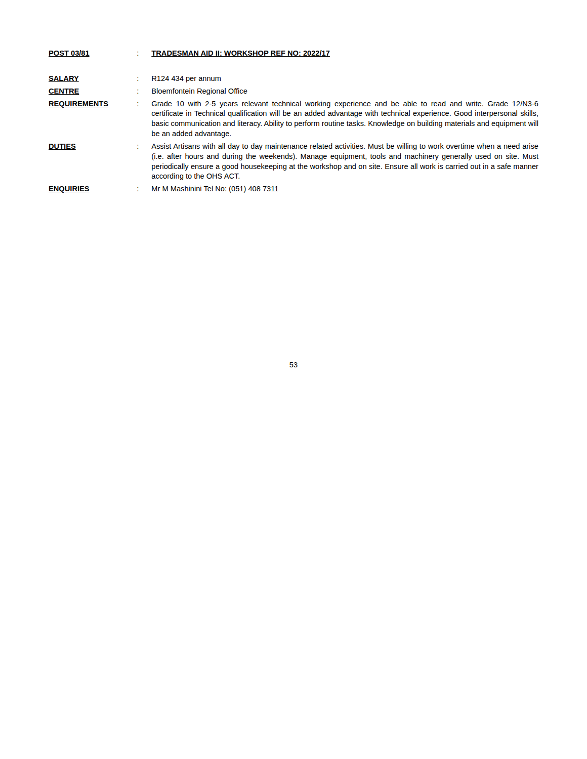| POST 03/81 | : | TRADESMAN AID II: WORKSHOP REF NO: 2022/17 |
| SALARY | : | R124 434 per annum |
| CENTRE | : | Bloemfontein Regional Office |
| REQUIREMENTS | : | Grade 10 with 2-5 years relevant technical working experience and be able to read and write. Grade 12/N3-6 certificate in Technical qualification will be an added advantage with technical experience. Good interpersonal skills, basic communication and literacy. Ability to perform routine tasks. Knowledge on building materials and equipment will be an added advantage. |
| DUTIES | : | Assist Artisans with all day to day maintenance related activities. Must be willing to work overtime when a need arise (i.e. after hours and during the weekends). Manage equipment, tools and machinery generally used on site. Must periodically ensure a good housekeeping at the workshop and on site. Ensure all work is carried out in a safe manner according to the OHS ACT. |
| ENQUIRIES | : | Mr M Mashinini Tel No: (051) 408 7311 |
53